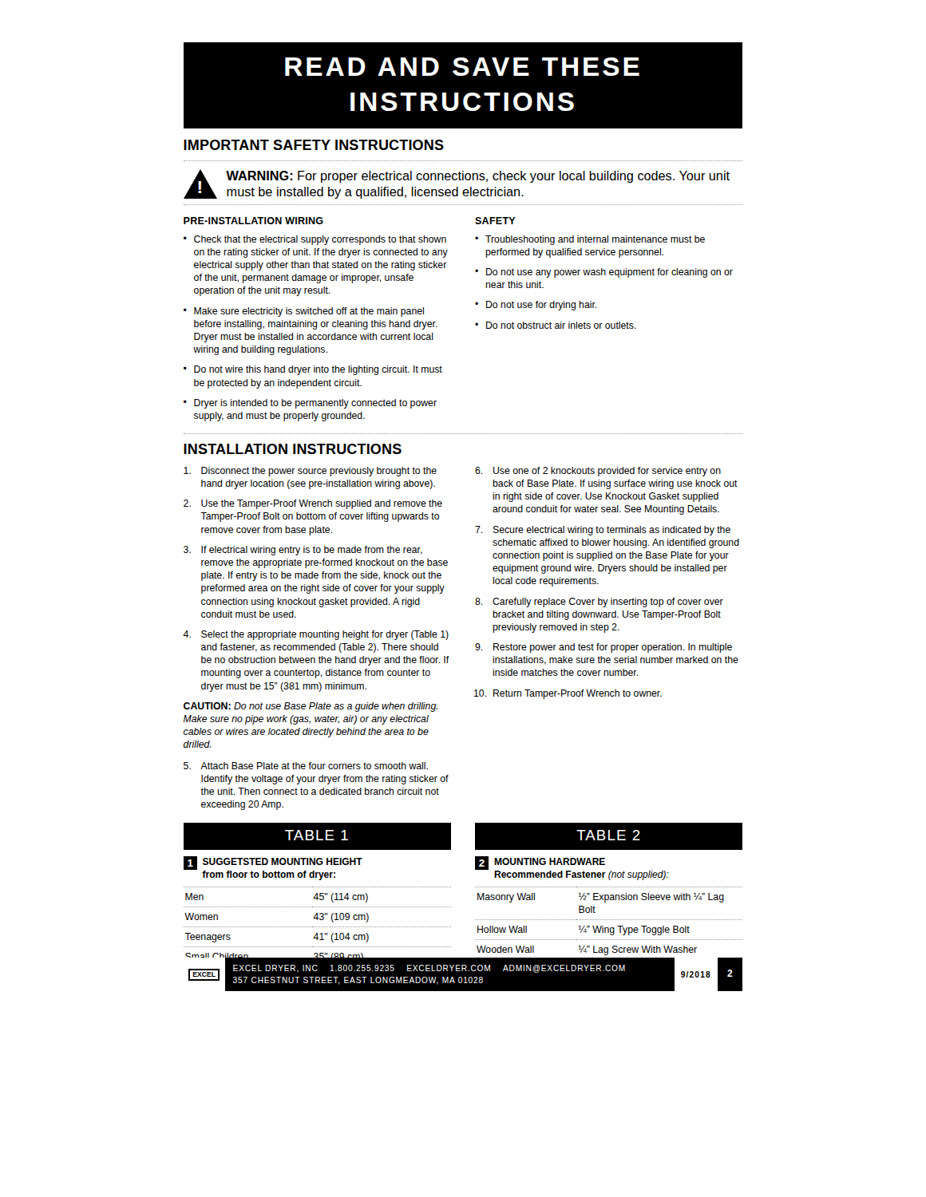READ AND SAVE THESE INSTRUCTIONS
IMPORTANT SAFETY INSTRUCTIONS
!
WARNING: For proper electrical connections, check your local building codes. Your unit must be installed by a qualified, licensed electrician.
PRE-INSTALLATION WIRING
Check that the electrical supply corresponds to that shown on the rating sticker of unit. If the dryer is connected to any electrical supply other than that stated on the rating sticker of the unit, permanent damage or improper, unsafe operation of the unit may result.
Make sure electricity is switched off at the main panel before installing, maintaining or cleaning this hand dryer. Dryer must be installed in accordance with current local wiring and building regulations.
Do not wire this hand dryer into the lighting circuit. It must be protected by an independent circuit.
Dryer is intended to be permanently connected to power supply, and must be properly grounded.
SAFETY
Troubleshooting and internal maintenance must be performed by qualified service personnel.
Do not use any power wash equipment for cleaning on or near this unit.
Do not use for drying hair.
Do not obstruct air inlets or outlets.
INSTALLATION INSTRUCTIONS
Disconnect the power source previously brought to the hand dryer location (see pre-installation wiring above).
Use the Tamper-Proof Wrench supplied and remove the Tamper-Proof Bolt on bottom of cover lifting upwards to remove cover from base plate.
If electrical wiring entry is to be made from the rear, remove the appropriate pre-formed knockout on the base plate. If entry is to be made from the side, knock out the preformed area on the right side of cover for your supply connection using knockout gasket provided. A rigid conduit must be used.
Select the appropriate mounting height for dryer (Table 1) and fastener, as recommended (Table 2). There should be no obstruction between the hand dryer and the floor. If mounting over a countertop, distance from counter to dryer must be 15” (381 mm) minimum.
CAUTION: Do not use Base Plate as a guide when drilling. Make sure no pipe work (gas, water, air) or any electrical cables or wires are located directly behind the area to be drilled.
Attach Base Plate at the four corners to smooth wall. Identify the voltage of your dryer from the rating sticker of the unit. Then connect to a dedicated branch circuit not exceeding 20 Amp.
Use one of 2 knockouts provided for service entry on back of Base Plate. If using surface wiring use knock out in right side of cover. Use Knockout Gasket supplied around conduit for water seal. See Mounting Details.
Secure electrical wiring to terminals as indicated by the schematic affixed to blower housing. An identified ground connection point is supplied on the Base Plate for your equipment ground wire. Dryers should be installed per local code requirements.
Carefully replace Cover by inserting top of cover over bracket and tilting downward. Use Tamper-Proof Bolt previously removed in step 2.
Restore power and test for proper operation. In multiple installations, make sure the serial number marked on the inside matches the cover number.
Return Tamper-Proof Wrench to owner.
TABLE 1
1 SUGGETSTED MOUNTING HEIGHT
from floor to bottom of dryer:
| Men | 45" (114 cm) |
| Women | 43" (109 cm) |
| Teenagers | 41" (104 cm) |
| Small Children | 35" (89 cm) |
| Accessible | 37" (94 cm) |
TABLE 2
2 MOUNTING HARDWARE
Recommended Fastener (not supplied):
| Masonry Wall | ½” Expansion Sleeve with ¼” Lag Bolt |
| Hollow Wall | ¼” Wing Type Toggle Bolt |
| Wooden Wall | ¼” Lag Screw With Washer |
EXCEL
EXCEL DRYER, INC 1.800.255.9235 EXCELDRYER.COM ADMIN@EXCELDRYER.COM
357 CHESTNUT STREET, EAST LONGMEADOW, MA 01028
9/2018
2